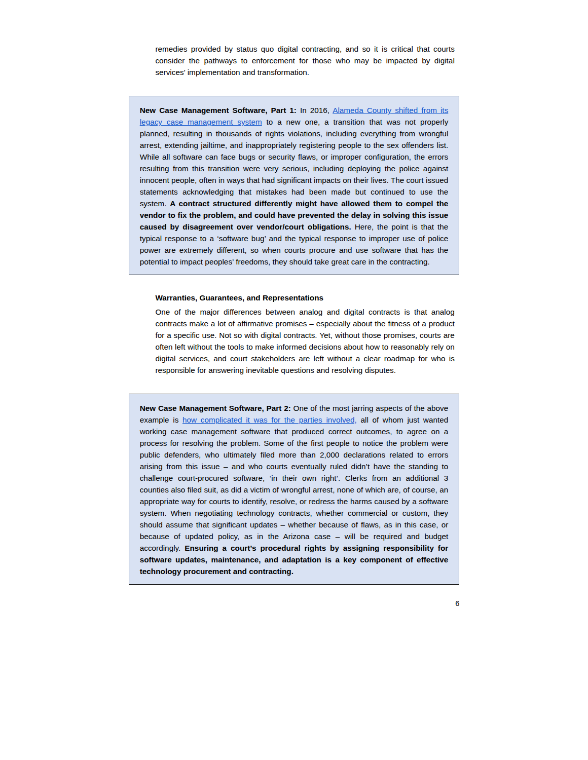remedies provided by status quo digital contracting, and so it is critical that courts consider the pathways to enforcement for those who may be impacted by digital services’ implementation and transformation.
New Case Management Software, Part 1: In 2016, Alameda County shifted from its legacy case management system to a new one, a transition that was not properly planned, resulting in thousands of rights violations, including everything from wrongful arrest, extending jailtime, and inappropriately registering people to the sex offenders list. While all software can face bugs or security flaws, or improper configuration, the errors resulting from this transition were very serious, including deploying the police against innocent people, often in ways that had significant impacts on their lives. The court issued statements acknowledging that mistakes had been made but continued to use the system. A contract structured differently might have allowed them to compel the vendor to fix the problem, and could have prevented the delay in solving this issue caused by disagreement over vendor/court obligations. Here, the point is that the typical response to a ‘software bug’ and the typical response to improper use of police power are extremely different, so when courts procure and use software that has the potential to impact peoples’ freedoms, they should take great care in the contracting.
Warranties, Guarantees, and Representations
One of the major differences between analog and digital contracts is that analog contracts make a lot of affirmative promises – especially about the fitness of a product for a specific use. Not so with digital contracts. Yet, without those promises, courts are often left without the tools to make informed decisions about how to reasonably rely on digital services, and court stakeholders are left without a clear roadmap for who is responsible for answering inevitable questions and resolving disputes.
New Case Management Software, Part 2: One of the most jarring aspects of the above example is how complicated it was for the parties involved, all of whom just wanted working case management software that produced correct outcomes, to agree on a process for resolving the problem. Some of the first people to notice the problem were public defenders, who ultimately filed more than 2,000 declarations related to errors arising from this issue – and who courts eventually ruled didn’t have the standing to challenge court-procured software, ‘in their own right’. Clerks from an additional 3 counties also filed suit, as did a victim of wrongful arrest, none of which are, of course, an appropriate way for courts to identify, resolve, or redress the harms caused by a software system. When negotiating technology contracts, whether commercial or custom, they should assume that significant updates – whether because of flaws, as in this case, or because of updated policy, as in the Arizona case – will be required and budget accordingly. Ensuring a court’s procedural rights by assigning responsibility for software updates, maintenance, and adaptation is a key component of effective technology procurement and contracting.
6